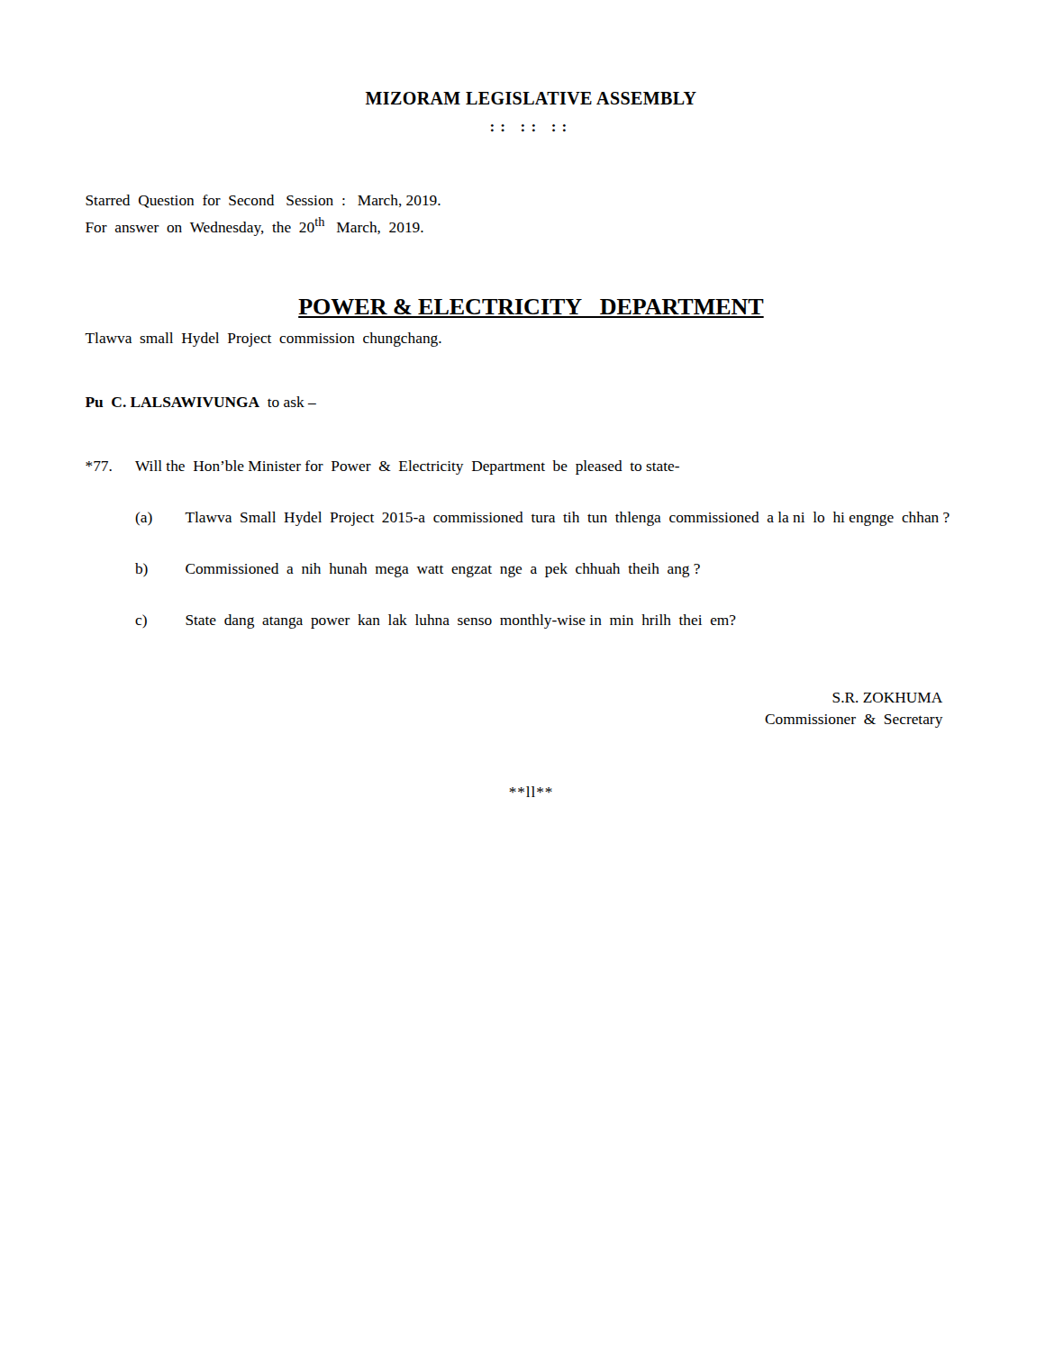MIZORAM LEGISLATIVE ASSEMBLY
:: :: ::
Starred Question for Second Session : March, 2019.
For answer on Wednesday, the 20th March, 2019.
POWER & ELECTRICITY DEPARTMENT
Tlawva small Hydel Project commission chungchang.
Pu C. LALSAWIVUNGA to ask –
*77.
Will the Hon’ble Minister for Power & Electricity Department be pleased to state-
(a)
Tlawva Small Hydel Project 2015-a commissioned tura tih tun thlenga commissioned a la ni lo hi engnge chhan ?
b)
Commissioned a nih hunah mega watt engzat nge a pek chhuah theih ang ?
c)
State dang atanga power kan lak luhna senso monthly-wise in min hrilh thei em?
S.R. ZOKHUMA
Commissioner & Secretary
**ll**